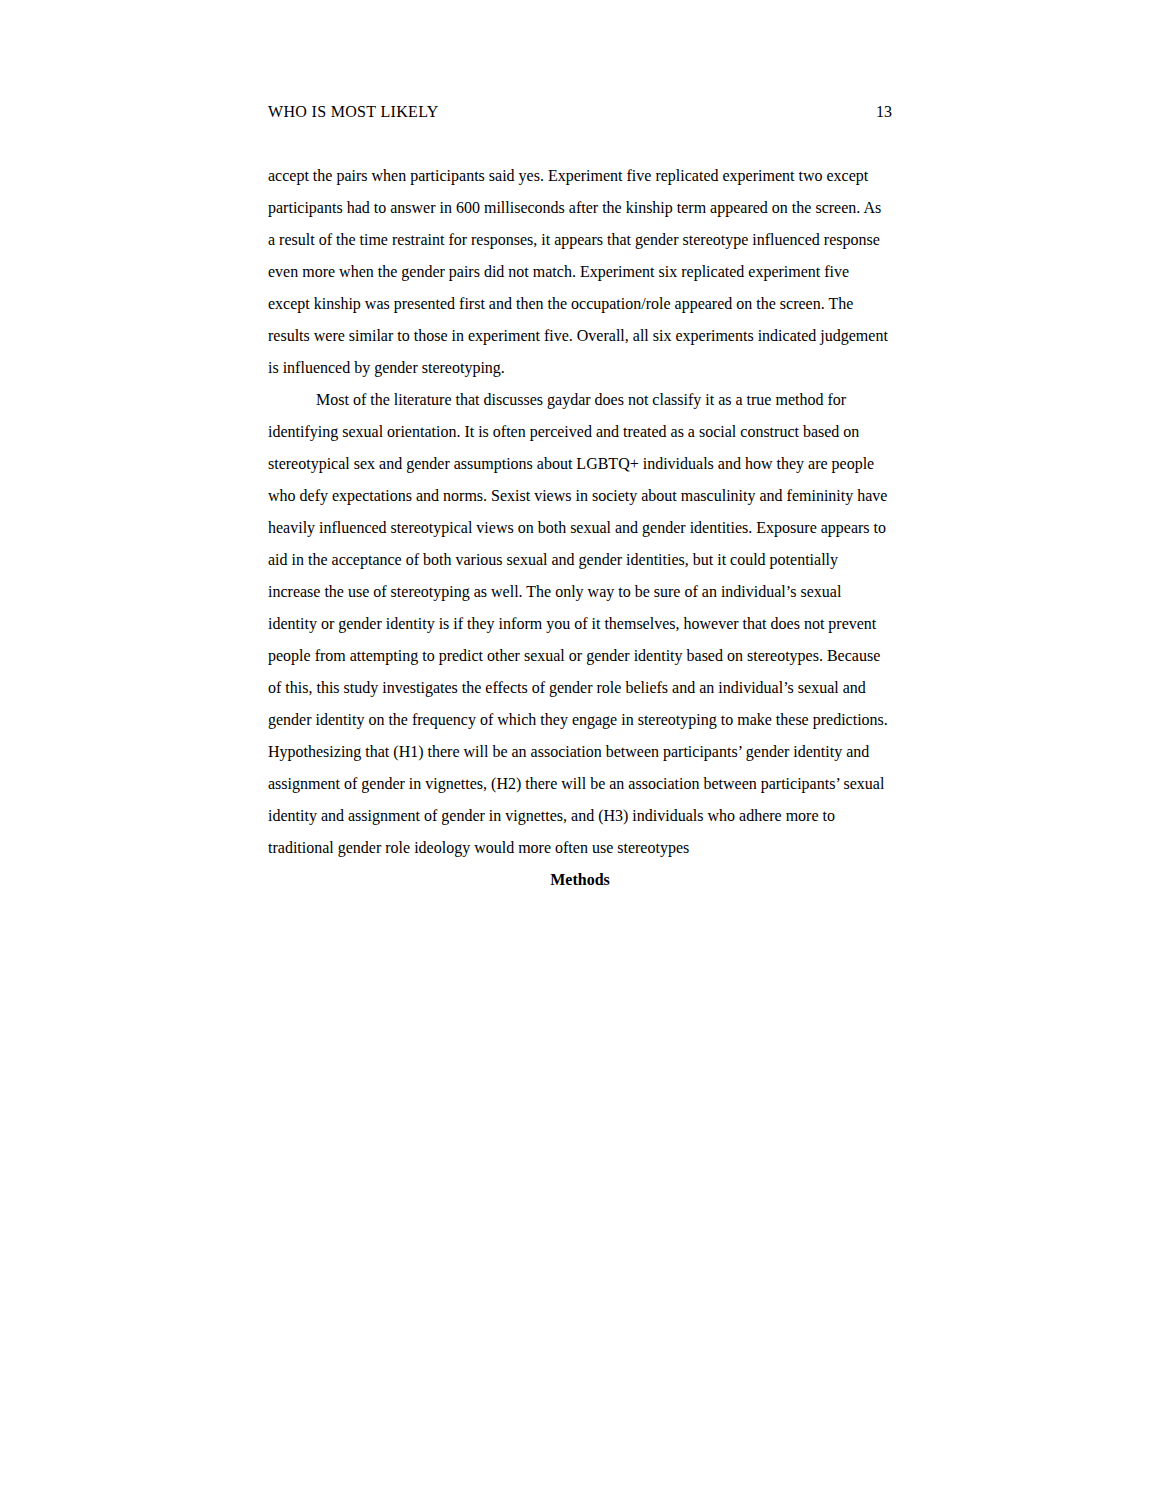Who is most likely 13
accept the pairs when participants said yes. Experiment five replicated experiment two except participants had to answer in 600 milliseconds after the kinship term appeared on the screen. As a result of the time restraint for responses, it appears that gender stereotype influenced response even more when the gender pairs did not match. Experiment six replicated experiment five except kinship was presented first and then the occupation/role appeared on the screen. The results were similar to those in experiment five. Overall, all six experiments indicated judgement is influenced by gender stereotyping.
Most of the literature that discusses gaydar does not classify it as a true method for identifying sexual orientation. It is often perceived and treated as a social construct based on stereotypical sex and gender assumptions about LGBTQ+ individuals and how they are people who defy expectations and norms. Sexist views in society about masculinity and femininity have heavily influenced stereotypical views on both sexual and gender identities. Exposure appears to aid in the acceptance of both various sexual and gender identities, but it could potentially increase the use of stereotyping as well. The only way to be sure of an individual’s sexual identity or gender identity is if they inform you of it themselves, however that does not prevent people from attempting to predict other sexual or gender identity based on stereotypes. Because of this, this study investigates the effects of gender role beliefs and an individual’s sexual and gender identity on the frequency of which they engage in stereotyping to make these predictions. Hypothesizing that (H1) there will be an association between participants’ gender identity and assignment of gender in vignettes, (H2) there will be an association between participants’ sexual identity and assignment of gender in vignettes, and (H3) individuals who adhere more to traditional gender role ideology would more often use stereotypes
Methods